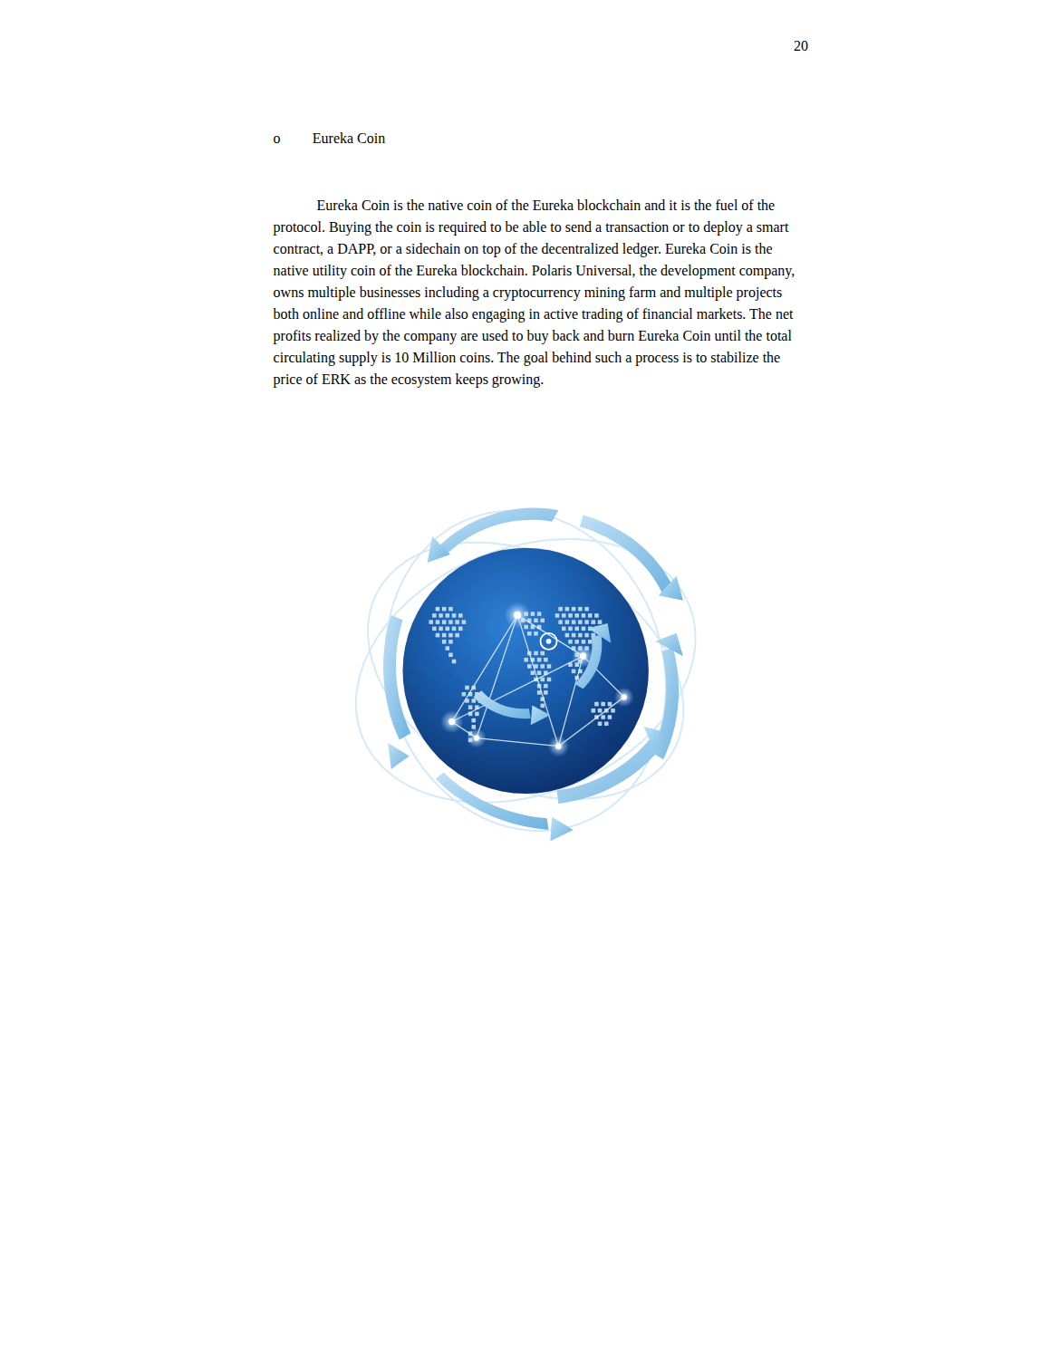20
o Eureka Coin
Eureka Coin is the native coin of the Eureka blockchain and it is the fuel of the protocol. Buying the coin is required to be able to send a transaction or to deploy a smart contract, a DAPP, or a sidechain on top of the decentralized ledger. Eureka Coin is the native utility coin of the Eureka blockchain. Polaris Universal, the development company, owns multiple businesses including a cryptocurrency mining farm and multiple projects both online and offline while also engaging in active trading of financial markets. The net profits realized by the company are used to buy back and burn Eureka Coin until the total circulating supply is 10 Million coins. The goal behind such a process is to stabilize the price of ERK as the ecosystem keeps growing.